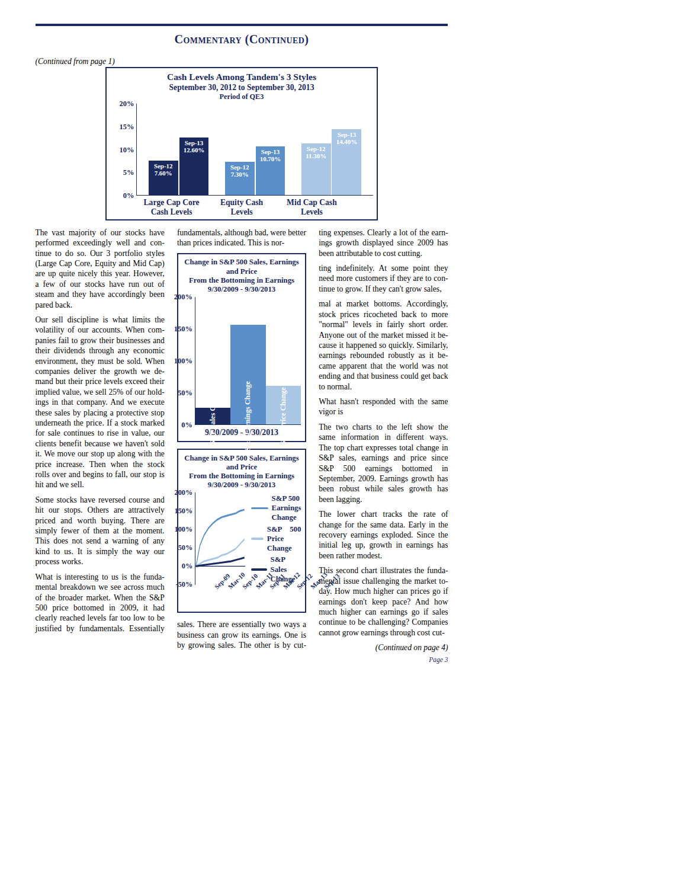Commentary (Continued)
(Continued from page 1)
Cash Levels Among Tandem's 3 Styles
September 30, 2012 to September 30, 2013
Period of QE3
20% 15% 10% 5% 0%
Sep-12
7.60%
Sep-13
12.60%
Sep-12
7.30%
Sep-13
10.70%
Sep-12
11.30%
Sep-13
14.40%
Large Cap Core
Cash Levels
Equity Cash
Levels
Mid Cap Cash
Levels
The vast majority of our stocks have performed exceedingly well and continue to do so. Our 3 portfolio styles (Large Cap Core, Equity and Mid Cap) are up quite nicely this year. However, a few of our stocks have run out of steam and they have accordingly been pared back.
Our sell discipline is what limits the volatility of our accounts. When companies fail to grow their businesses and their dividends through any economic environment, they must be sold. When companies deliver the growth we demand but their price levels exceed their implied value, we sell 25% of our holdings in that company. And we execute these sales by placing a protective stop underneath the price. If a stock marked for sale continues to rise in value, our clients benefit because we haven't sold it. We move our stop up along with the price increase. Then when the stock rolls over and begins to fall, our stop is hit and we sell.
Some stocks have reversed course and hit our stops. Others are attractively priced and worth buying. There are simply fewer of them at the moment. This does not send a warning of any kind to us. It is simply the way our process works.
What is interesting to us is the fundamental breakdown we see across much of the broader market. When the S&P 500 price bottomed in 2009, it had clearly reached levels far too low to be justified by fundamentals. Essentially fundamentals, although bad, were better than prices indicated. This is nor-
Change in S&P 500 Sales, Earnings and Price
From the Bottoming in Earnings
9/30/2009 - 9/30/2013
200% 150% 100% 50% 0%
S&P Sales Change
S&P Earnings Change
S&P Price Change
9/30/2009 - 9/30/2013
Change in S&P 500 Sales, Earnings and Price
From the Bottoming in Earnings
9/30/2009 - 9/30/2013
200% 150% 100% 50% 0% -50%
S&P 500
Earnings
Change
S&P 500 Price
Change
S&P Sales
Change
Sep-09 Mar-10 Sep-10 Mar-11 Sep-11 Mar-12 Sep-12 Mar-13 Sep-13
sales. There are essentially two ways a business can grow its earnings. One is by growing sales. The other is by cutting expenses. Clearly a lot of the earnings growth displayed since 2009 has been attributable to cost cutting.
ting indefinitely. At some point they need more customers if they are to continue to grow. If they can't grow sales,
mal at market bottoms. Accordingly, stock prices ricocheted back to more "normal" levels in fairly short order. Anyone out of the market missed it because it happened so quickly. Similarly, earnings rebounded robustly as it became apparent that the world was not ending and that business could get back to normal.
What hasn't responded with the same vigor is
The two charts to the left show the same information in different ways. The top chart expresses total change in S&P sales, earnings and price since S&P 500 earnings bottomed in September, 2009. Earnings growth has been robust while sales growth has been lagging.
The lower chart tracks the rate of change for the same data. Early in the recovery earnings exploded. Since the initial leg up, growth in earnings has been rather modest.
This second chart illustrates the fundamental issue challenging the market today. How much higher can prices go if earnings don't keep pace? And how much higher can earnings go if sales continue to be challenging? Companies cannot grow earnings through cost cut-
(Continued on page 4)
Page 3